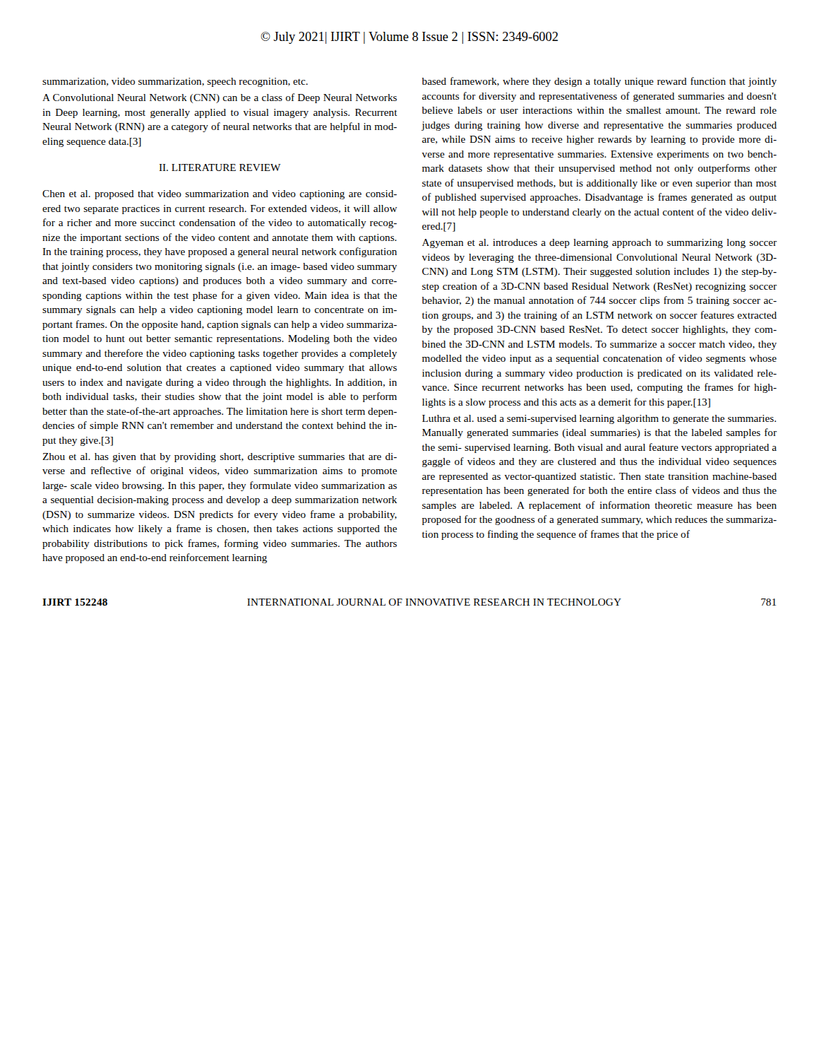© July 2021| IJIRT | Volume 8 Issue 2 | ISSN: 2349-6002
summarization, video summarization, speech recognition, etc.
A Convolutional Neural Network (CNN) can be a class of Deep Neural Networks in Deep learning, most generally applied to visual imagery analysis. Recurrent Neural Network (RNN) are a category of neural networks that are helpful in modeling sequence data.[3]
II. LITERATURE REVIEW
Chen et al. proposed that video summarization and video captioning are considered two separate practices in current research. For extended videos, it will allow for a richer and more succinct condensation of the video to automatically recognize the important sections of the video content and annotate them with captions. In the training process, they have proposed a general neural network configuration that jointly considers two monitoring signals (i.e. an image- based video summary and text-based video captions) and produces both a video summary and corresponding captions within the test phase for a given video. Main idea is that the summary signals can help a video captioning model learn to concentrate on important frames. On the opposite hand, caption signals can help a video summarization model to hunt out better semantic representations. Modeling both the video summary and therefore the video captioning tasks together provides a completely unique end-to-end solution that creates a captioned video summary that allows users to index and navigate during a video through the highlights. In addition, in both individual tasks, their studies show that the joint model is able to perform better than the state-of-the-art approaches. The limitation here is short term dependencies of simple RNN can't remember and understand the context behind the input they give.[3]
Zhou et al. has given that by providing short, descriptive summaries that are diverse and reflective of original videos, video summarization aims to promote large- scale video browsing. In this paper, they formulate video summarization as a sequential decision-making process and develop a deep summarization network (DSN) to summarize videos. DSN predicts for every video frame a probability, which indicates how likely a frame is chosen, then takes actions supported the probability distributions to pick frames, forming video summaries. The authors have proposed an end-to-end reinforcement learning
based framework, where they design a totally unique reward function that jointly accounts for diversity and representativeness of generated summaries and doesn't believe labels or user interactions within the smallest amount. The reward role judges during training how diverse and representative the summaries produced are, while DSN aims to receive higher rewards by learning to provide more diverse and more representative summaries. Extensive experiments on two benchmark datasets show that their unsupervised method not only outperforms other state of unsupervised methods, but is additionally like or even superior than most of published supervised approaches. Disadvantage is frames generated as output will not help people to understand clearly on the actual content of the video delivered.[7]
Agyeman et al. introduces a deep learning approach to summarizing long soccer videos by leveraging the three-dimensional Convolutional Neural Network (3D-CNN) and Long STM (LSTM). Their suggested solution includes 1) the step-by-step creation of a 3D-CNN based Residual Network (ResNet) recognizing soccer behavior, 2) the manual annotation of 744 soccer clips from 5 training soccer action groups, and 3) the training of an LSTM network on soccer features extracted by the proposed 3D-CNN based ResNet. To detect soccer highlights, they combined the 3D-CNN and LSTM models. To summarize a soccer match video, they modelled the video input as a sequential concatenation of video segments whose inclusion during a summary video production is predicated on its validated relevance. Since recurrent networks has been used, computing the frames for highlights is a slow process and this acts as a demerit for this paper.[13]
Luthra et al. used a semi-supervised learning algorithm to generate the summaries. Manually generated summaries (ideal summaries) is that the labeled samples for the semi- supervised learning. Both visual and aural feature vectors appropriated a gaggle of videos and they are clustered and thus the individual video sequences are represented as vector-quantized statistic. Then state transition machine-based representation has been generated for both the entire class of videos and thus the samples are labeled. A replacement of information theoretic measure has been proposed for the goodness of a generated summary, which reduces the summarization process to finding the sequence of frames that the price of
IJIRT 152248 INTERNATIONAL JOURNAL OF INNOVATIVE RESEARCH IN TECHNOLOGY 781